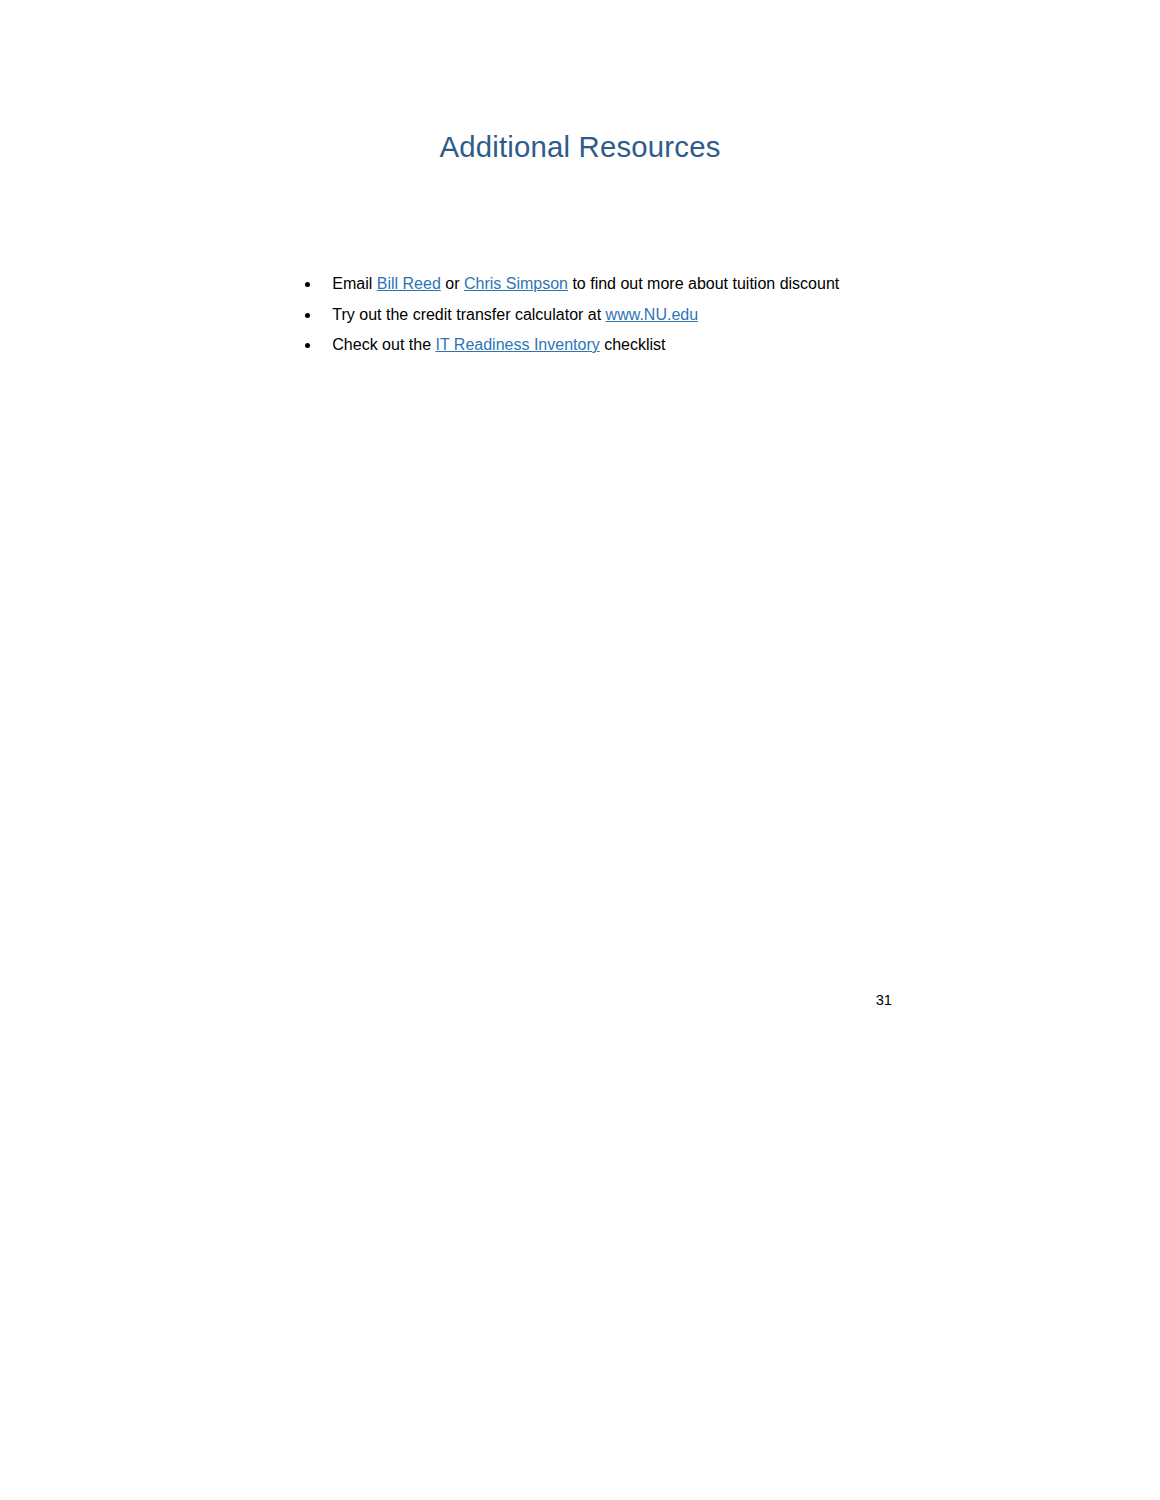Additional Resources
Email Bill Reed or Chris Simpson to find out more about tuition discount
Try out the credit transfer calculator at www.NU.edu
Check out the IT Readiness Inventory checklist
31